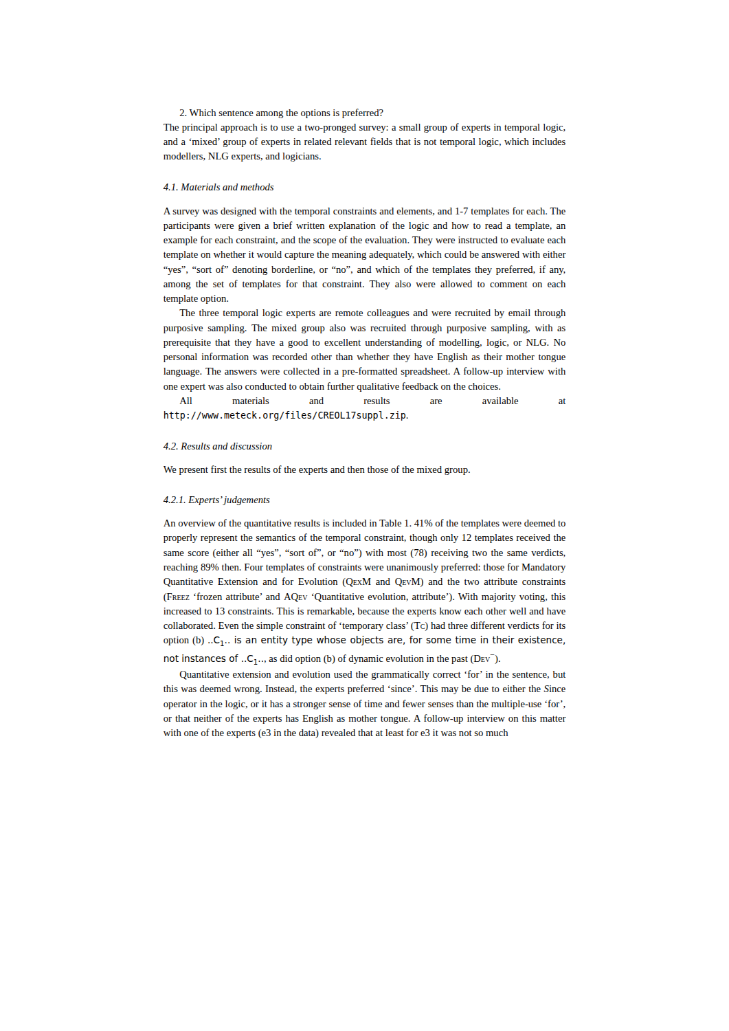2. Which sentence among the options is preferred?
The principal approach is to use a two-pronged survey: a small group of experts in temporal logic, and a ‘mixed’ group of experts in related relevant fields that is not temporal logic, which includes modellers, NLG experts, and logicians.
4.1. Materials and methods
A survey was designed with the temporal constraints and elements, and 1-7 templates for each. The participants were given a brief written explanation of the logic and how to read a template, an example for each constraint, and the scope of the evaluation. They were instructed to evaluate each template on whether it would capture the meaning adequately, which could be answered with either “yes”, “sort of” denoting borderline, or “no”, and which of the templates they preferred, if any, among the set of templates for that constraint. They also were allowed to comment on each template option.
The three temporal logic experts are remote colleagues and were recruited by email through purposive sampling. The mixed group also was recruited through purposive sampling, with as prerequisite that they have a good to excellent understanding of modelling, logic, or NLG. No personal information was recorded other than whether they have English as their mother tongue language. The answers were collected in a pre-formatted spreadsheet. A follow-up interview with one expert was also conducted to obtain further qualitative feedback on the choices.
All materials and results are available at http://www.meteck.org/files/CREOL17suppl.zip.
4.2. Results and discussion
We present first the results of the experts and then those of the mixed group.
4.2.1. Experts’ judgements
An overview of the quantitative results is included in Table 1. 41% of the templates were deemed to properly represent the semantics of the temporal constraint, though only 12 templates received the same score (either all “yes”, “sort of”, or “no”) with most (78) receiving two the same verdicts, reaching 89% then. Four templates of constraints were unanimously preferred: those for Mandatory Quantitative Extension and for Evolution (QexM and QevM) and the two attribute constraints (Freez ‘frozen attribute’ and AQev ‘Quantitative evolution, attribute’). With majority voting, this increased to 13 constraints. This is remarkable, because the experts know each other well and have collaborated. Even the simple constraint of ‘temporary class’ (Tc) had three different verdicts for its option (b) ..C1.. is an entity type whose objects are, for some time in their existence, not instances of ..C1.., as did option (b) of dynamic evolution in the past (Dev−).
Quantitative extension and evolution used the grammatically correct ‘for’ in the sentence, but this was deemed wrong. Instead, the experts preferred ‘since’. This may be due to either the Since operator in the logic, or it has a stronger sense of time and fewer senses than the multiple-use ‘for’, or that neither of the experts has English as mother tongue. A follow-up interview on this matter with one of the experts (e3 in the data) revealed that at least for e3 it was not so much